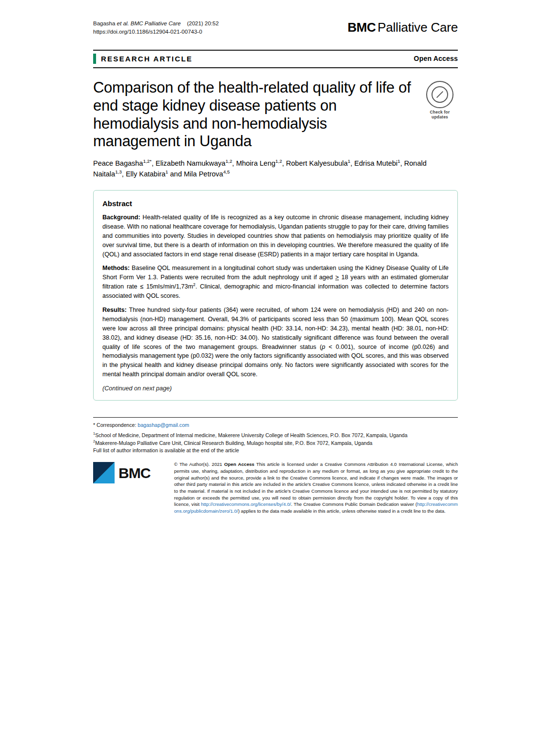Bagasha et al. BMC Palliative Care (2021) 20:52
https://doi.org/10.1186/s12904-021-00743-0
BMC Palliative Care
Research Article
Open Access
Comparison of the health-related quality of life of end stage kidney disease patients on hemodialysis and non-hemodialysis management in Uganda
Check for
updates
Peace Bagasha1,2*, Elizabeth Namukwaya1,2, Mhoira Leng1,2, Robert Kalyesubula1, Edrisa Mutebi1, Ronald Naitala1,3, Elly Katabira1 and Mila Petrova4,5
Abstract
Background: Health-related quality of life is recognized as a key outcome in chronic disease management, including kidney disease. With no national healthcare coverage for hemodialysis, Ugandan patients struggle to pay for their care, driving families and communities into poverty. Studies in developed countries show that patients on hemodialysis may prioritize quality of life over survival time, but there is a dearth of information on this in developing countries. We therefore measured the quality of life (QOL) and associated factors in end stage renal disease (ESRD) patients in a major tertiary care hospital in Uganda.
Methods: Baseline QOL measurement in a longitudinal cohort study was undertaken using the Kidney Disease Quality of Life Short Form Ver 1.3. Patients were recruited from the adult nephrology unit if aged > 18 years with an estimated glomerular filtration rate ≤ 15mls/min/1,73m2. Clinical, demographic and micro-financial information was collected to determine factors associated with QOL scores.
Results: Three hundred sixty-four patients (364) were recruited, of whom 124 were on hemodialysis (HD) and 240 on non-hemodialysis (non-HD) management. Overall, 94.3% of participants scored less than 50 (maximum 100). Mean QOL scores were low across all three principal domains: physical health (HD: 33.14, non-HD: 34.23), mental health (HD: 38.01, non-HD: 38.02), and kidney disease (HD: 35.16, non-HD: 34.00). No statistically significant difference was found between the overall quality of life scores of the two management groups. Breadwinner status (p < 0.001), source of income (p0.026) and hemodialysis management type (p0.032) were the only factors significantly associated with QOL scores, and this was observed in the physical health and kidney disease principal domains only. No factors were significantly associated with scores for the mental health principal domain and/or overall QOL score.
(Continued on next page)
* Correspondence: bagashap@gmail.com
1School of Medicine, Department of Internal medicine, Makerere University College of Health Sciences, P.O. Box 7072, Kampala, Uganda
2Makerere-Mulago Palliative Care Unit, Clinical Research Building, Mulago hospital site, P.O. Box 7072, Kampala, Uganda
Full list of author information is available at the end of the article
BMC
© The Author(s). 2021 Open Access This article is licensed under a Creative Commons Attribution 4.0 International License, which permits use, sharing, adaptation, distribution and reproduction in any medium or format, as long as you give appropriate credit to the original author(s) and the source, provide a link to the Creative Commons licence, and indicate if changes were made. The images or other third party material in this article are included in the article's Creative Commons licence, unless indicated otherwise in a credit line to the material. If material is not included in the article's Creative Commons licence and your intended use is not permitted by statutory regulation or exceeds the permitted use, you will need to obtain permission directly from the copyright holder. To view a copy of this licence, visit http://creativecommons.org/licenses/by/4.0/. The Creative Commons Public Domain Dedication waiver (http://creativecommons.org/publicdomain/zero/1.0/) applies to the data made available in this article, unless otherwise stated in a credit line to the data.